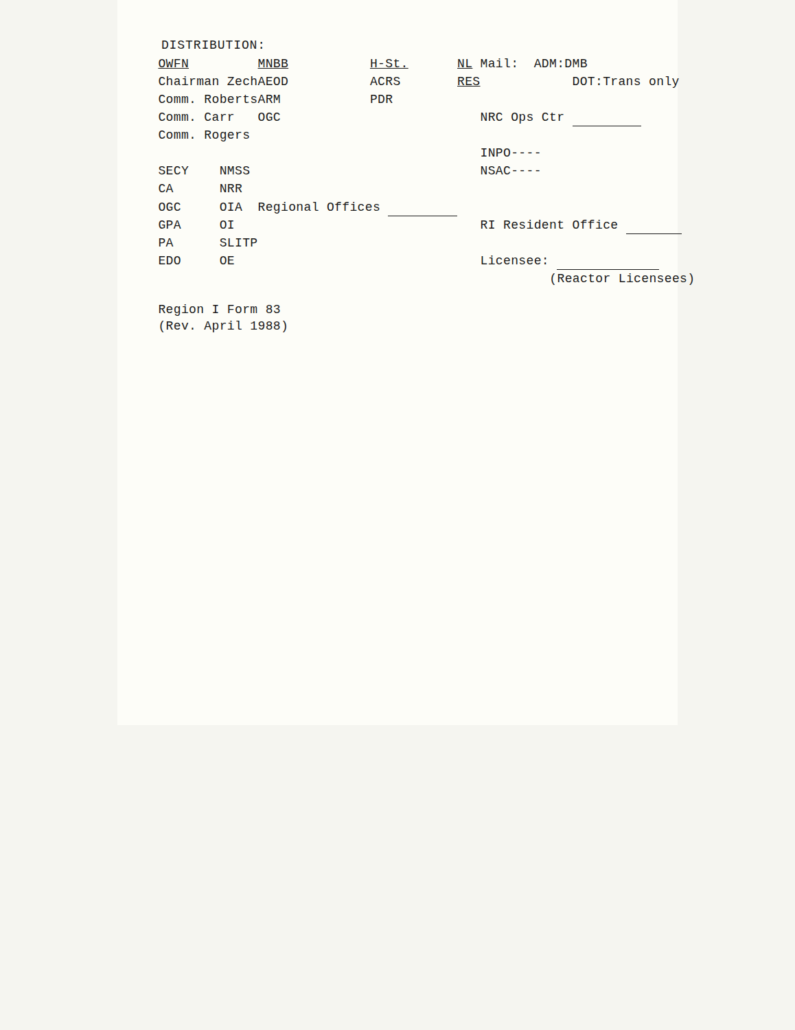DISTRIBUTION:
| OWFN | MNBB | H-St. | NL | Mail: ADM:DMB |
| Chairman Zech | AEOD | ACRS | RES | DOT:Trans only |
| Comm. Roberts | ARM | PDR | | |
| Comm. Carr | OGC | | | NRC Ops Ctr |
| Comm. Rogers | | | | |
| | | | | INPO---- |
| SECY NMSS | | | | NSAC---- |
| CA NRR | | | | |
| OGC OIA | Regional Offices | | |
| GPA OI | | | | RI Resident Office |
| PA SLITP | | | | |
| EDO OE | | | | Licensee: |
| | | | | (Reactor Licensees) |
Region I Form 83
(Rev. April 1988)